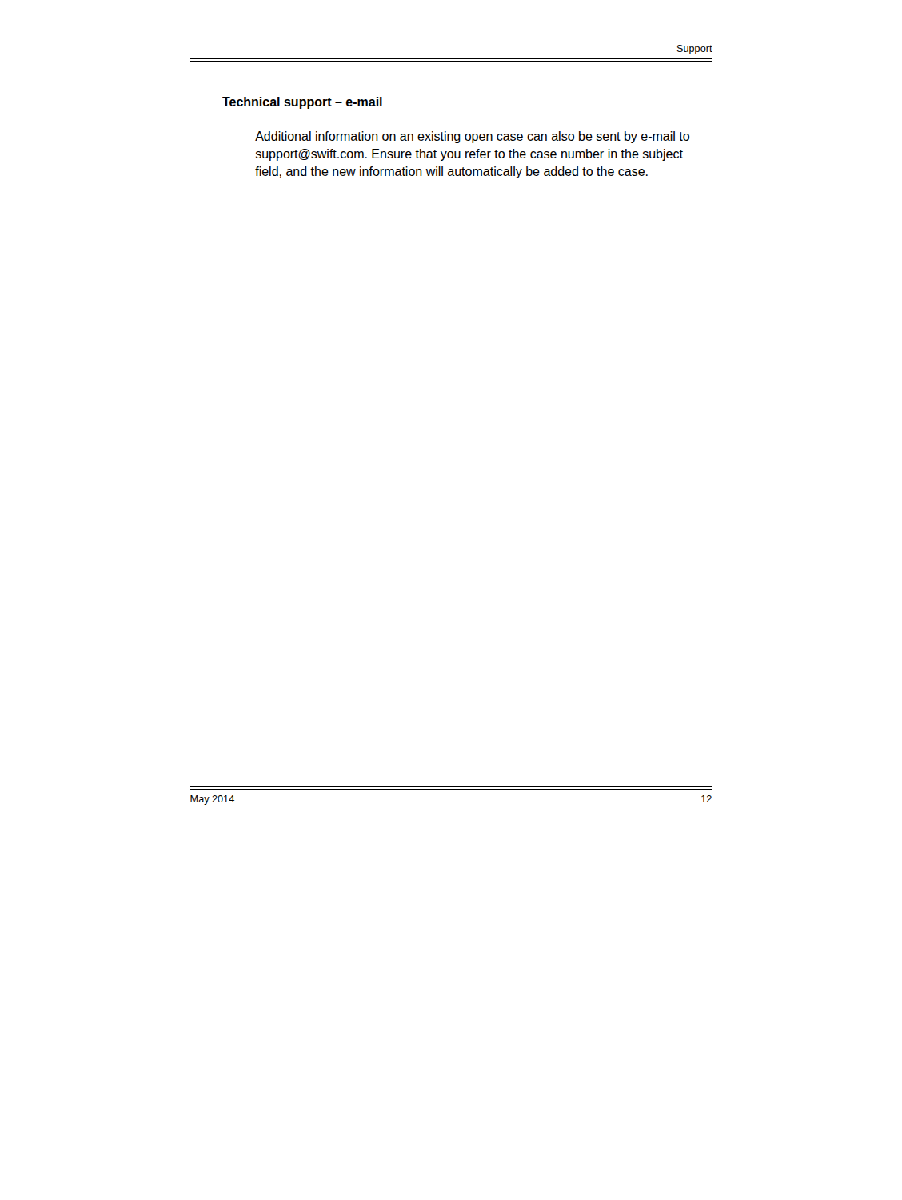Support
Technical support – e-mail
Additional information on an existing open case can also be sent by e-mail to support@swift.com. Ensure that you refer to the case number in the subject field, and the new information will automatically be added to the case.
May 2014 12